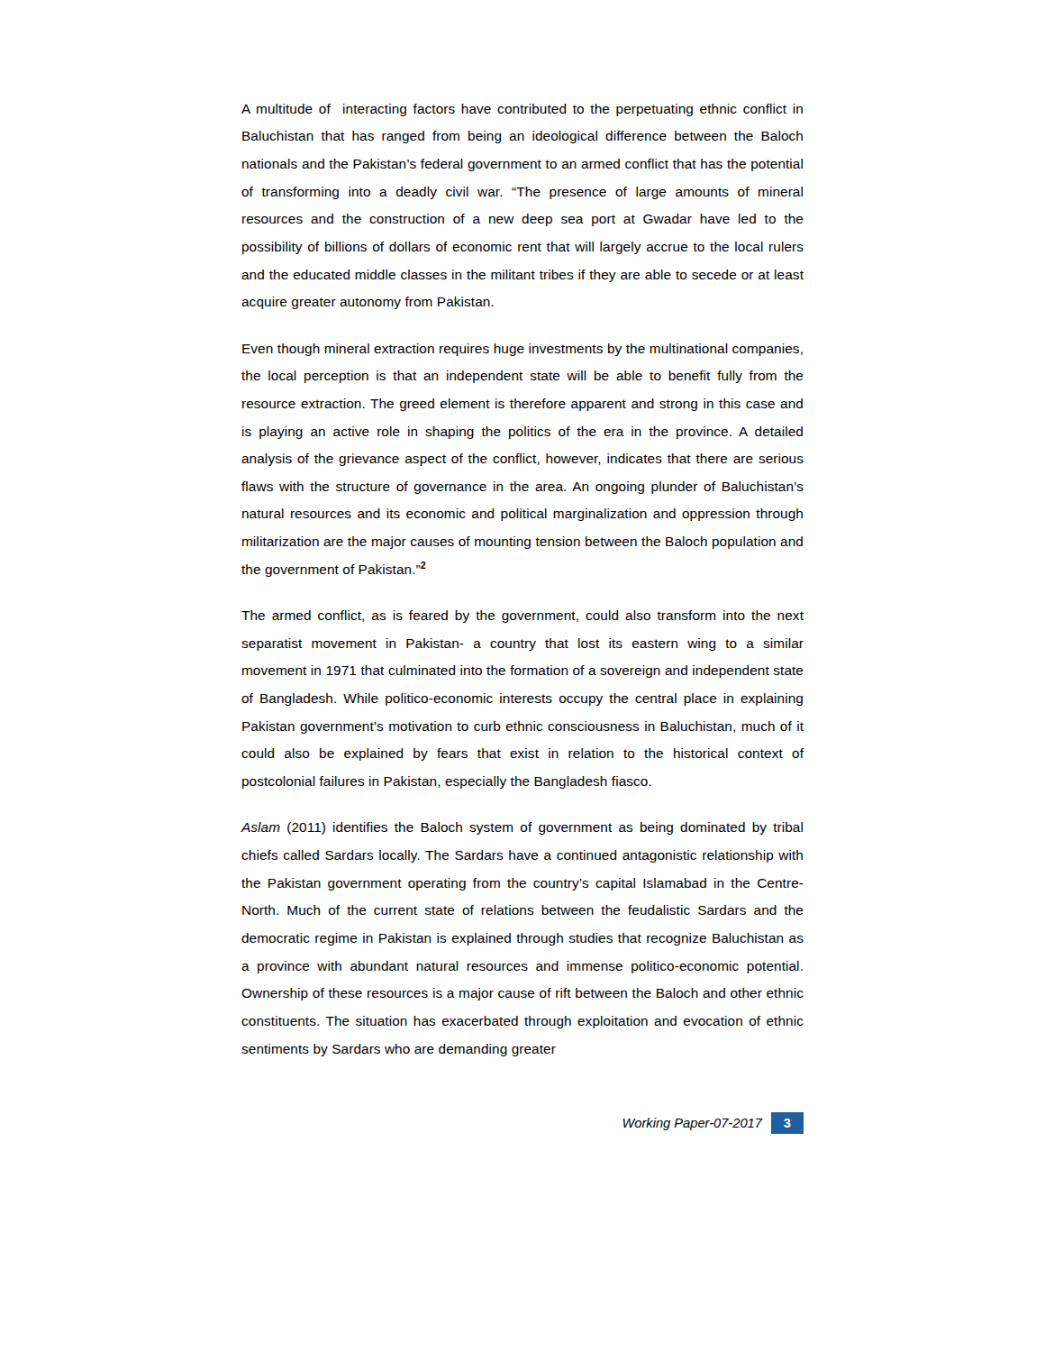A multitude of interacting factors have contributed to the perpetuating ethnic conflict in Baluchistan that has ranged from being an ideological difference between the Baloch nationals and the Pakistan’s federal government to an armed conflict that has the potential of transforming into a deadly civil war. “The presence of large amounts of mineral resources and the construction of a new deep sea port at Gwadar have led to the possibility of billions of dollars of economic rent that will largely accrue to the local rulers and the educated middle classes in the militant tribes if they are able to secede or at least acquire greater autonomy from Pakistan.
Even though mineral extraction requires huge investments by the multinational companies, the local perception is that an independent state will be able to benefit fully from the resource extraction. The greed element is therefore apparent and strong in this case and is playing an active role in shaping the politics of the era in the province. A detailed analysis of the grievance aspect of the conflict, however, indicates that there are serious flaws with the structure of governance in the area. An ongoing plunder of Baluchistan’s natural resources and its economic and political marginalization and oppression through militarization are the major causes of mounting tension between the Baloch population and the government of Pakistan.”2
The armed conflict, as is feared by the government, could also transform into the next separatist movement in Pakistan- a country that lost its eastern wing to a similar movement in 1971 that culminated into the formation of a sovereign and independent state of Bangladesh. While politico-economic interests occupy the central place in explaining Pakistan government’s motivation to curb ethnic consciousness in Baluchistan, much of it could also be explained by fears that exist in relation to the historical context of postcolonial failures in Pakistan, especially the Bangladesh fiasco.
Aslam (2011) identifies the Baloch system of government as being dominated by tribal chiefs called Sardars locally. The Sardars have a continued antagonistic relationship with the Pakistan government operating from the country’s capital Islamabad in the Centre-North. Much of the current state of relations between the feudalistic Sardars and the democratic regime in Pakistan is explained through studies that recognize Baluchistan as a province with abundant natural resources and immense politico-economic potential. Ownership of these resources is a major cause of rift between the Baloch and other ethnic constituents. The situation has exacerbated through exploitation and evocation of ethnic sentiments by Sardars who are demanding greater
Working Paper-07-20173